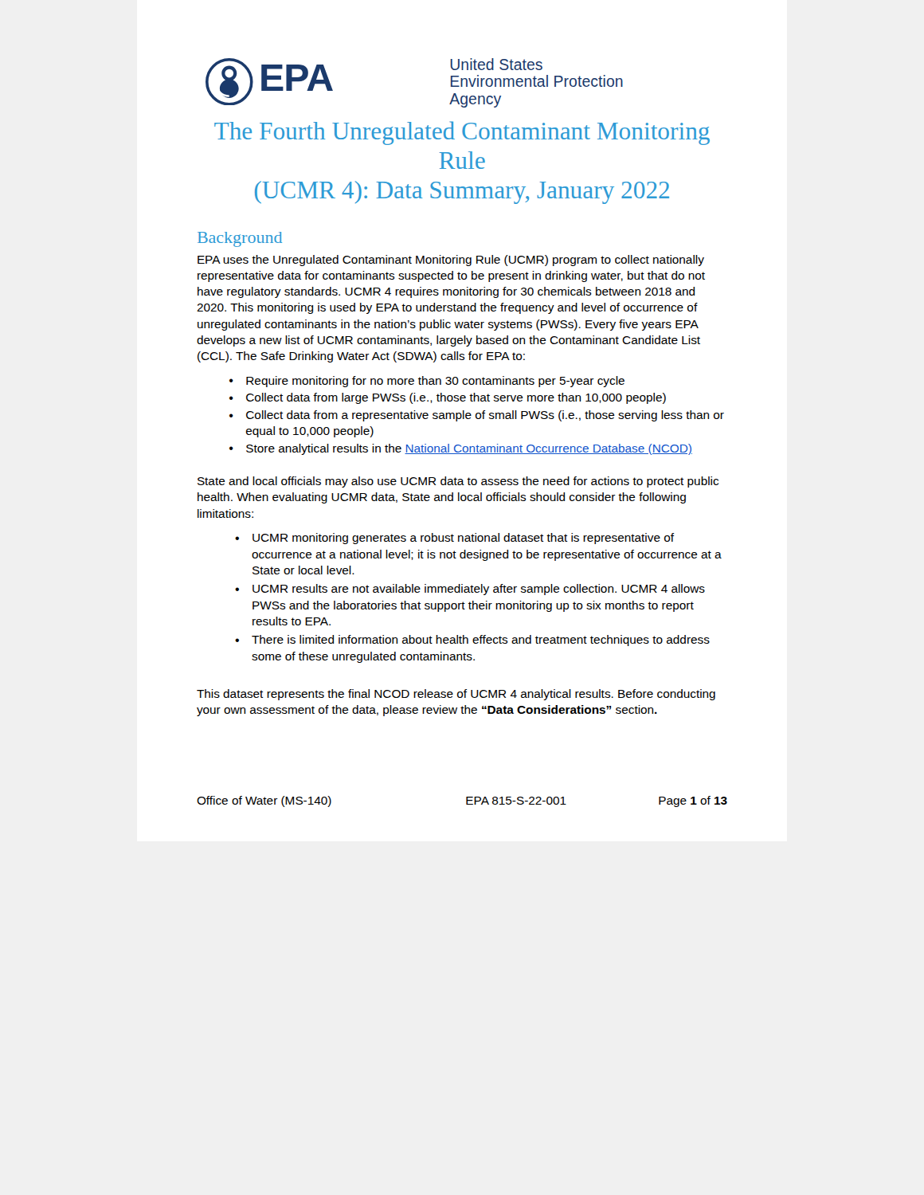EPA
United States
Environmental Protection
Agency
The Fourth Unregulated Contaminant Monitoring Rule
(UCMR 4): Data Summary, January 2022
Background
EPA uses the Unregulated Contaminant Monitoring Rule (UCMR) program to collect nationally representative data for contaminants suspected to be present in drinking water, but that do not have regulatory standards. UCMR 4 requires monitoring for 30 chemicals between 2018 and 2020. This monitoring is used by EPA to understand the frequency and level of occurrence of unregulated contaminants in the nation’s public water systems (PWSs). Every five years EPA develops a new list of UCMR contaminants, largely based on the Contaminant Candidate List (CCL). The Safe Drinking Water Act (SDWA) calls for EPA to:
Require monitoring for no more than 30 contaminants per 5-year cycle
Collect data from large PWSs (i.e., those that serve more than 10,000 people)
Collect data from a representative sample of small PWSs (i.e., those serving less than or equal to 10,000 people)
Store analytical results in the National Contaminant Occurrence Database (NCOD)
State and local officials may also use UCMR data to assess the need for actions to protect public health. When evaluating UCMR data, State and local officials should consider the following limitations:
UCMR monitoring generates a robust national dataset that is representative of occurrence at a national level; it is not designed to be representative of occurrence at a State or local level.
UCMR results are not available immediately after sample collection. UCMR 4 allows PWSs and the laboratories that support their monitoring up to six months to report results to EPA.
There is limited information about health effects and treatment techniques to address some of these unregulated contaminants.
This dataset represents the final NCOD release of UCMR 4 analytical results. Before conducting your own assessment of the data, please review the “Data Considerations” section.
Office of Water (MS-140)
EPA 815-S-22-001
Page 1 of 13